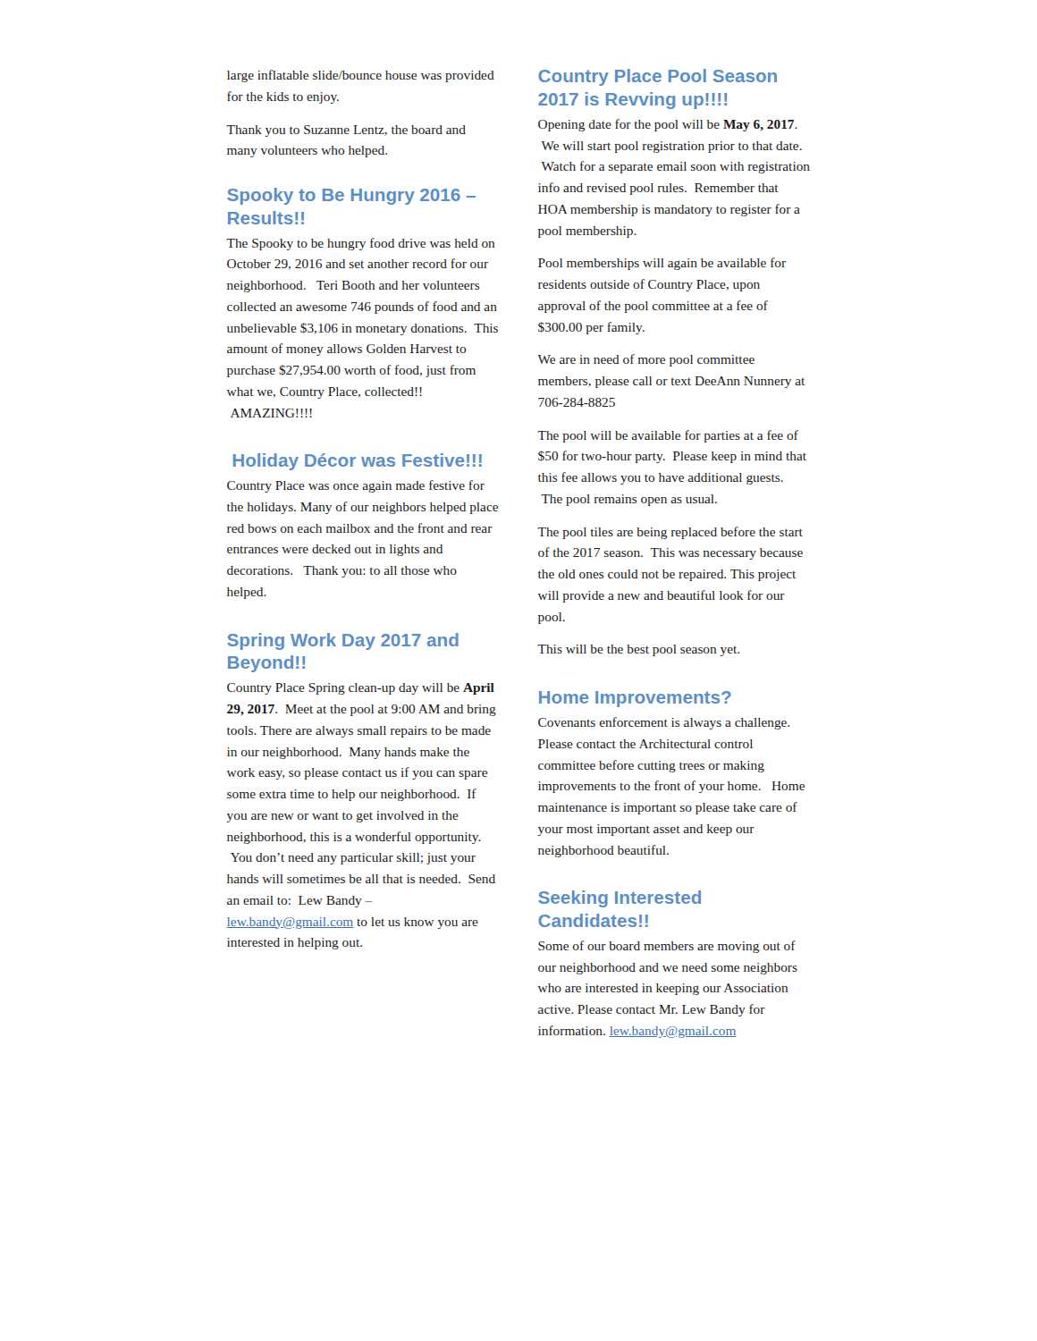large inflatable slide/bounce house was provided for the kids to enjoy.
Thank you to Suzanne Lentz, the board and many volunteers who helped.
Spooky to Be Hungry 2016 – Results!!
The Spooky to be hungry food drive was held on October 29, 2016 and set another record for our neighborhood. Teri Booth and her volunteers collected an awesome 746 pounds of food and an unbelievable $3,106 in monetary donations. This amount of money allows Golden Harvest to purchase $27,954.00 worth of food, just from what we, Country Place, collected!! AMAZING!!!!
Holiday Décor was Festive!!!
Country Place was once again made festive for the holidays. Many of our neighbors helped place red bows on each mailbox and the front and rear entrances were decked out in lights and decorations. Thank you: to all those who helped.
Spring Work Day 2017 and Beyond!!
Country Place Spring clean-up day will be April 29, 2017. Meet at the pool at 9:00 AM and bring tools. There are always small repairs to be made in our neighborhood. Many hands make the work easy, so please contact us if you can spare some extra time to help our neighborhood. If you are new or want to get involved in the neighborhood, this is a wonderful opportunity. You don’t need any particular skill; just your hands will sometimes be all that is needed. Send an email to: Lew Bandy – lew.bandy@gmail.com to let us know you are interested in helping out.
Country Place Pool Season 2017 is Revving up!!!!
Opening date for the pool will be May 6, 2017. We will start pool registration prior to that date. Watch for a separate email soon with registration info and revised pool rules. Remember that HOA membership is mandatory to register for a pool membership.
Pool memberships will again be available for residents outside of Country Place, upon approval of the pool committee at a fee of $300.00 per family.
We are in need of more pool committee members, please call or text DeeAnn Nunnery at 706-284-8825
The pool will be available for parties at a fee of $50 for two-hour party. Please keep in mind that this fee allows you to have additional guests. The pool remains open as usual.
The pool tiles are being replaced before the start of the 2017 season. This was necessary because the old ones could not be repaired. This project will provide a new and beautiful look for our pool.
This will be the best pool season yet.
Home Improvements?
Covenants enforcement is always a challenge. Please contact the Architectural control committee before cutting trees or making improvements to the front of your home. Home maintenance is important so please take care of your most important asset and keep our neighborhood beautiful.
Seeking Interested Candidates!!
Some of our board members are moving out of our neighborhood and we need some neighbors who are interested in keeping our Association active. Please contact Mr. Lew Bandy for information. lew.bandy@gmail.com